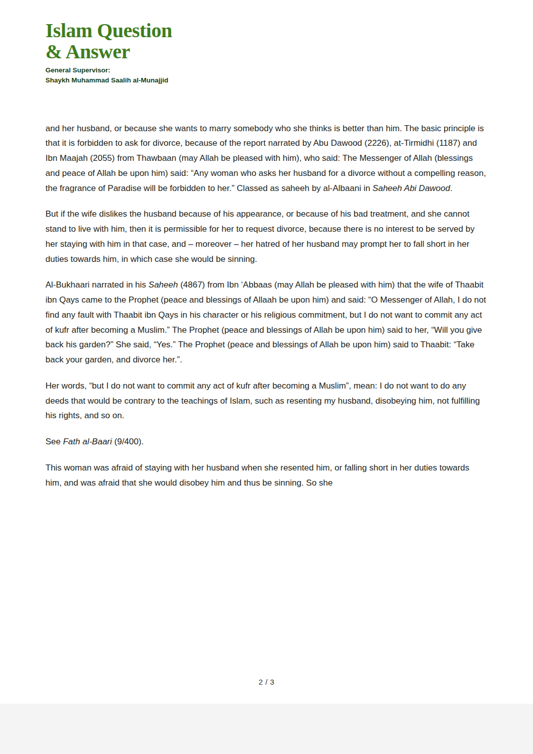Islam Question
& Answer
General Supervisor: Shaykh Muhammad Saalih al-Munajjid
and her husband, or because she wants to marry somebody who she thinks is better than him. The basic principle is that it is forbidden to ask for divorce, because of the report narrated by Abu Dawood (2226), at-Tirmidhi (1187) and Ibn Maajah (2055) from Thawbaan (may Allah be pleased with him), who said: The Messenger of Allah (blessings and peace of Allah be upon him) said: “Any woman who asks her husband for a divorce without a compelling reason, the fragrance of Paradise will be forbidden to her.” Classed as saheeh by al-Albaani in Saheeh Abi Dawood.
But if the wife dislikes the husband because of his appearance, or because of his bad treatment, and she cannot stand to live with him, then it is permissible for her to request divorce, because there is no interest to be served by her staying with him in that case, and – moreover – her hatred of her husband may prompt her to fall short in her duties towards him, in which case she would be sinning.
Al-Bukhaari narrated in his Saheeh (4867) from Ibn ‘Abbaas (may Allah be pleased with him) that the wife of Thaabit ibn Qays came to the Prophet (peace and blessings of Allaah be upon him) and said: “O Messenger of Allah, I do not find any fault with Thaabit ibn Qays in his character or his religious commitment, but I do not want to commit any act of kufr after becoming a Muslim.” The Prophet (peace and blessings of Allah be upon him) said to her, “Will you give back his garden?” She said, “Yes.” The Prophet (peace and blessings of Allah be upon him) said to Thaabit: “Take back your garden, and divorce her.”.
Her words, “but I do not want to commit any act of kufr after becoming a Muslim”, mean: I do not want to do any deeds that would be contrary to the teachings of Islam, such as resenting my husband, disobeying him, not fulfilling his rights, and so on.
See Fath al-Baari (9/400).
This woman was afraid of staying with her husband when she resented him, or falling short in her duties towards him, and was afraid that she would disobey him and thus be sinning. So she
2 / 3